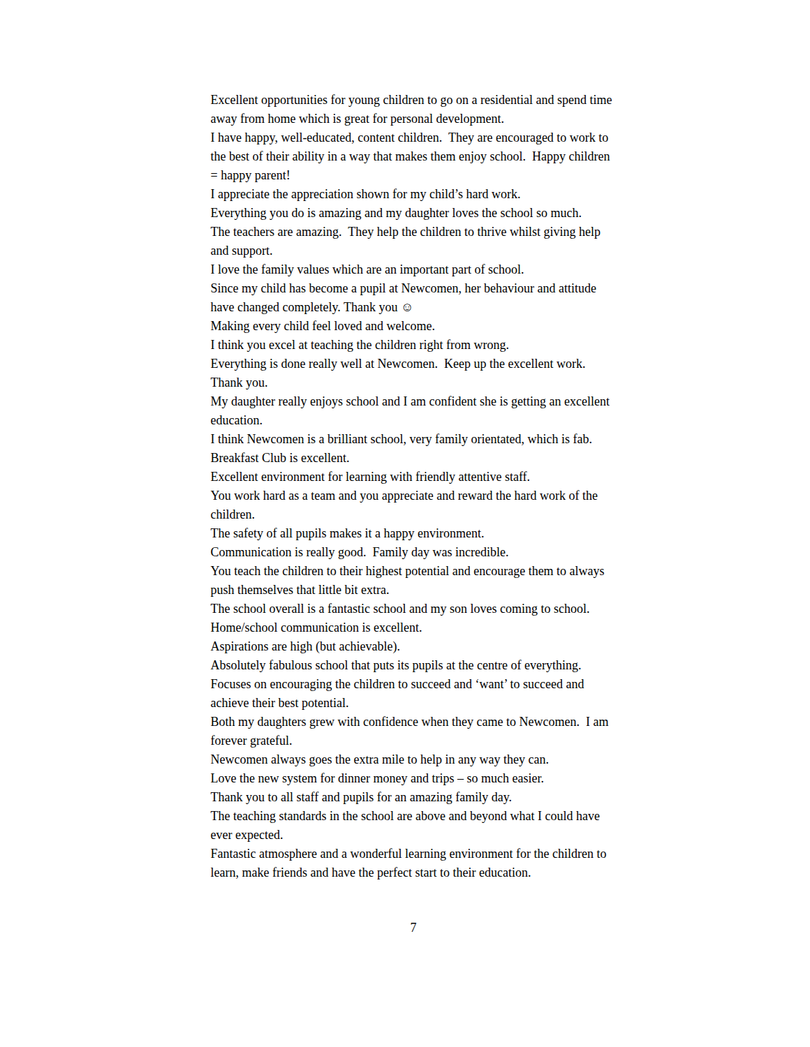Excellent opportunities for young children to go on a residential and spend time away from home which is great for personal development.
I have happy, well-educated, content children. They are encouraged to work to the best of their ability in a way that makes them enjoy school. Happy children = happy parent!
I appreciate the appreciation shown for my child’s hard work.
Everything you do is amazing and my daughter loves the school so much.
The teachers are amazing. They help the children to thrive whilst giving help and support.
I love the family values which are an important part of school.
Since my child has become a pupil at Newcomen, her behaviour and attitude have changed completely. Thank you ☺
Making every child feel loved and welcome.
I think you excel at teaching the children right from wrong.
Everything is done really well at Newcomen. Keep up the excellent work. Thank you.
My daughter really enjoys school and I am confident she is getting an excellent education.
I think Newcomen is a brilliant school, very family orientated, which is fab. Breakfast Club is excellent.
Excellent environment for learning with friendly attentive staff.
You work hard as a team and you appreciate and reward the hard work of the children.
The safety of all pupils makes it a happy environment.
Communication is really good. Family day was incredible.
You teach the children to their highest potential and encourage them to always push themselves that little bit extra.
The school overall is a fantastic school and my son loves coming to school.
Home/school communication is excellent.
Aspirations are high (but achievable).
Absolutely fabulous school that puts its pupils at the centre of everything.
Focuses on encouraging the children to succeed and ‘want’ to succeed and achieve their best potential.
Both my daughters grew with confidence when they came to Newcomen. I am forever grateful.
Newcomen always goes the extra mile to help in any way they can.
Love the new system for dinner money and trips – so much easier.
Thank you to all staff and pupils for an amazing family day.
The teaching standards in the school are above and beyond what I could have ever expected.
Fantastic atmosphere and a wonderful learning environment for the children to learn, make friends and have the perfect start to their education.
7